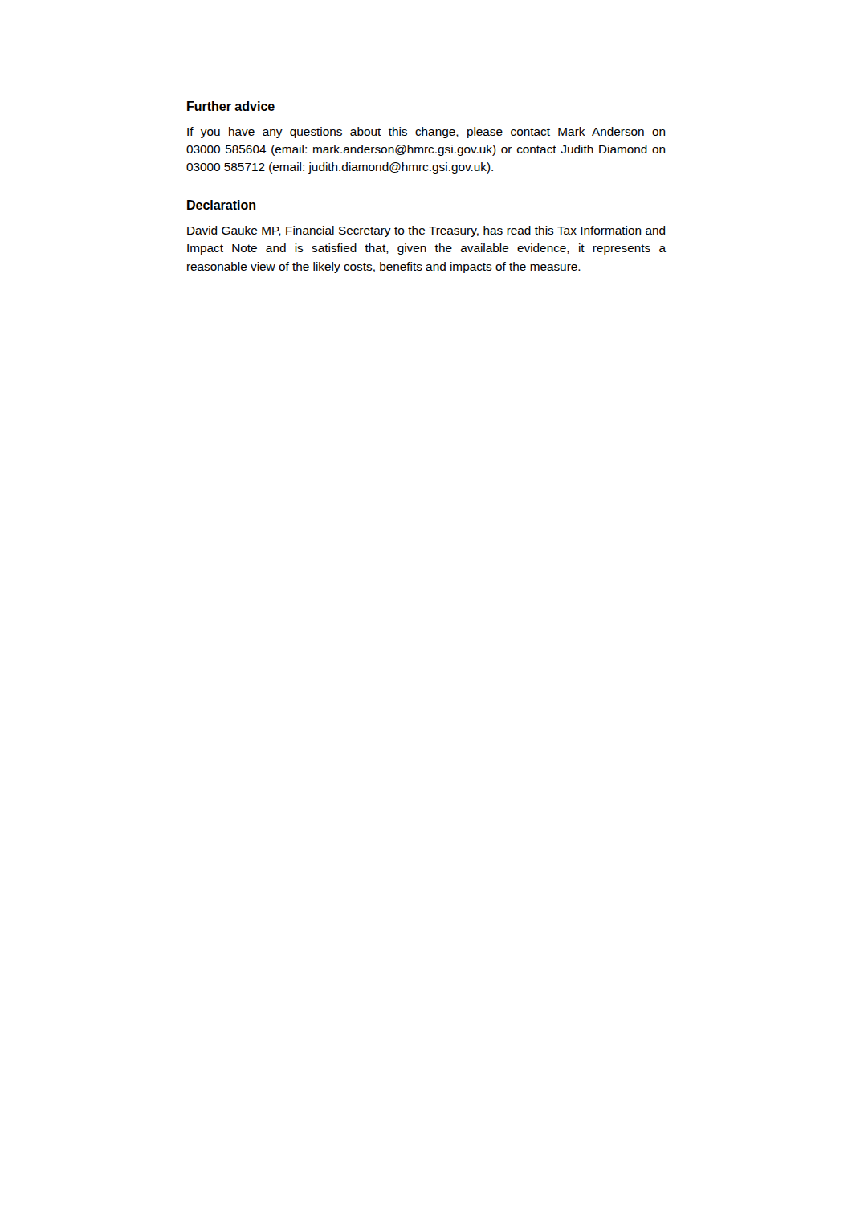Further advice
If you have any questions about this change, please contact Mark Anderson on 03000 585604 (email: mark.anderson@hmrc.gsi.gov.uk) or contact Judith Diamond on 03000 585712 (email: judith.diamond@hmrc.gsi.gov.uk).
Declaration
David Gauke MP, Financial Secretary to the Treasury, has read this Tax Information and Impact Note and is satisfied that, given the available evidence, it represents a reasonable view of the likely costs, benefits and impacts of the measure.